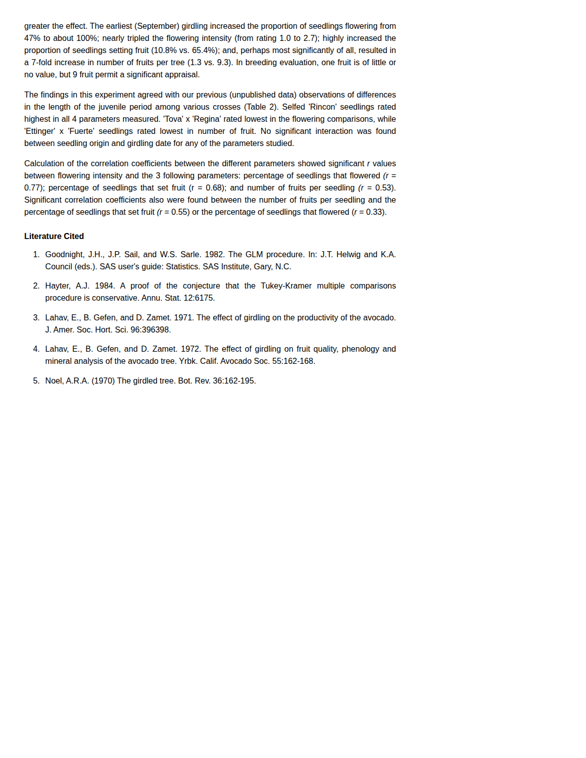greater the effect. The earliest (September) girdling increased the proportion of seedlings flowering from 47% to about 100%; nearly tripled the flowering intensity (from rating 1.0 to 2.7); highly increased the proportion of seedlings setting fruit (10.8% vs. 65.4%); and, perhaps most significantly of all, resulted in a 7-fold increase in number of fruits per tree (1.3 vs. 9.3). In breeding evaluation, one fruit is of little or no value, but 9 fruit permit a significant appraisal.
The findings in this experiment agreed with our previous (unpublished data) observations of differences in the length of the juvenile period among various crosses (Table 2). Selfed 'Rincon' seedlings rated highest in all 4 parameters measured. 'Tova' x 'Regina' rated lowest in the flowering comparisons, while 'Ettinger' x 'Fuerte' seedlings rated lowest in number of fruit. No significant interaction was found between seedling origin and girdling date for any of the parameters studied.
Calculation of the correlation coefficients between the different parameters showed significant r values between flowering intensity and the 3 following parameters: percentage of seedlings that flowered (r = 0.77); percentage of seedlings that set fruit (r = 0.68); and number of fruits per seedling (r = 0.53). Significant correlation coefficients also were found between the number of fruits per seedling and the percentage of seedlings that set fruit (r = 0.55) or the percentage of seedlings that flowered (r = 0.33).
Literature Cited
Goodnight, J.H., J.P. Sail, and W.S. Sarle. 1982. The GLM procedure. In: J.T. Helwig and K.A. Council (eds.). SAS user's guide: Statistics. SAS Institute, Gary, N.C.
Hayter, A.J. 1984. A proof of the conjecture that the Tukey-Kramer multiple comparisons procedure is conservative. Annu. Stat. 12:6175.
Lahav, E., B. Gefen, and D. Zamet. 1971. The effect of girdling on the productivity of the avocado. J. Amer. Soc. Hort. Sci. 96:396398.
Lahav, E., B. Gefen, and D. Zamet. 1972. The effect of girdling on fruit quality, phenology and mineral analysis of the avocado tree. Yrbk. Calif. Avocado Soc. 55:162-168.
Noel, A.R.A. (1970) The girdled tree. Bot. Rev. 36:162-195.